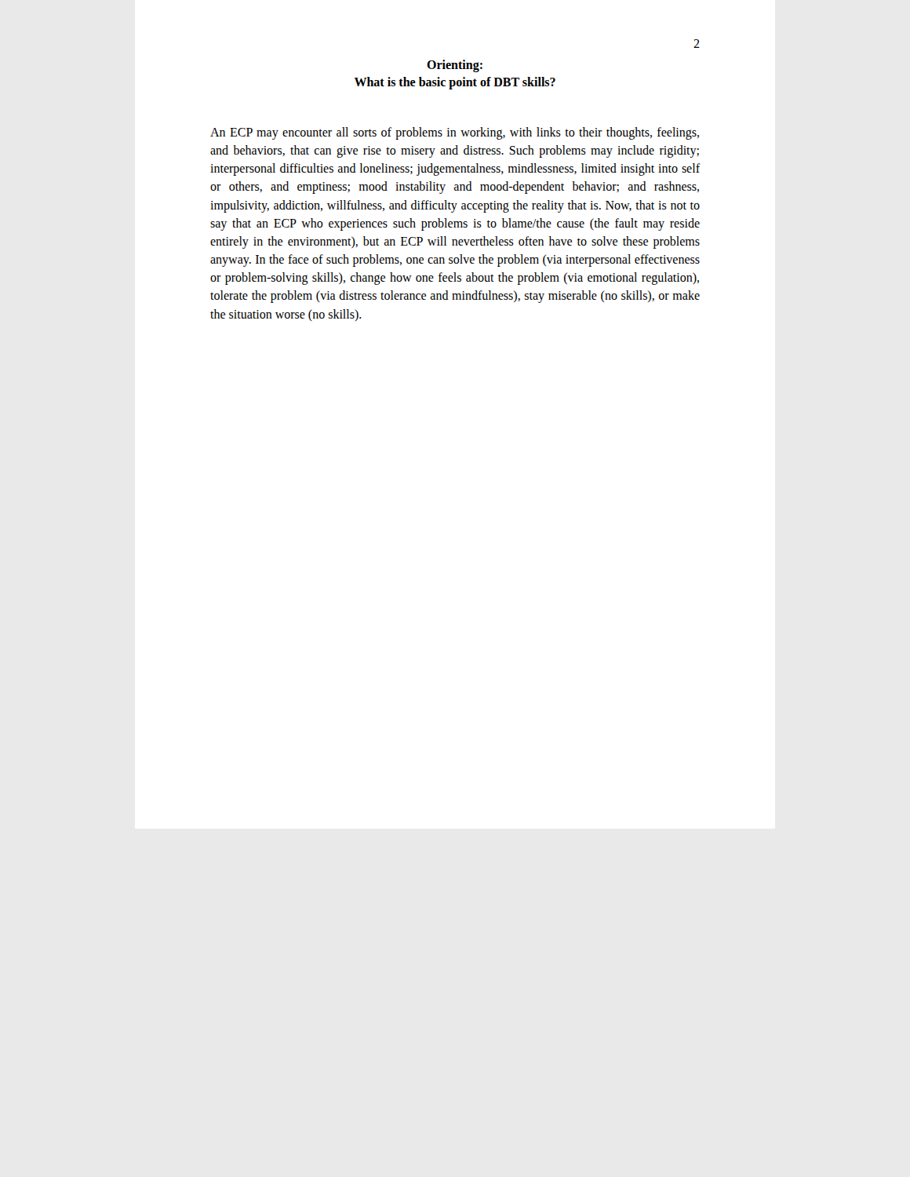2
Orienting: What is the basic point of DBT skills?
An ECP may encounter all sorts of problems in working, with links to their thoughts, feelings, and behaviors, that can give rise to misery and distress. Such problems may include rigidity; interpersonal difficulties and loneliness; judgementalness, mindlessness, limited insight into self or others, and emptiness; mood instability and mood-dependent behavior; and rashness, impulsivity, addiction, willfulness, and difficulty accepting the reality that is. Now, that is not to say that an ECP who experiences such problems is to blame/the cause (the fault may reside entirely in the environment), but an ECP will nevertheless often have to solve these problems anyway. In the face of such problems, one can solve the problem (via interpersonal effectiveness or problem-solving skills), change how one feels about the problem (via emotional regulation), tolerate the problem (via distress tolerance and mindfulness), stay miserable (no skills), or make the situation worse (no skills).